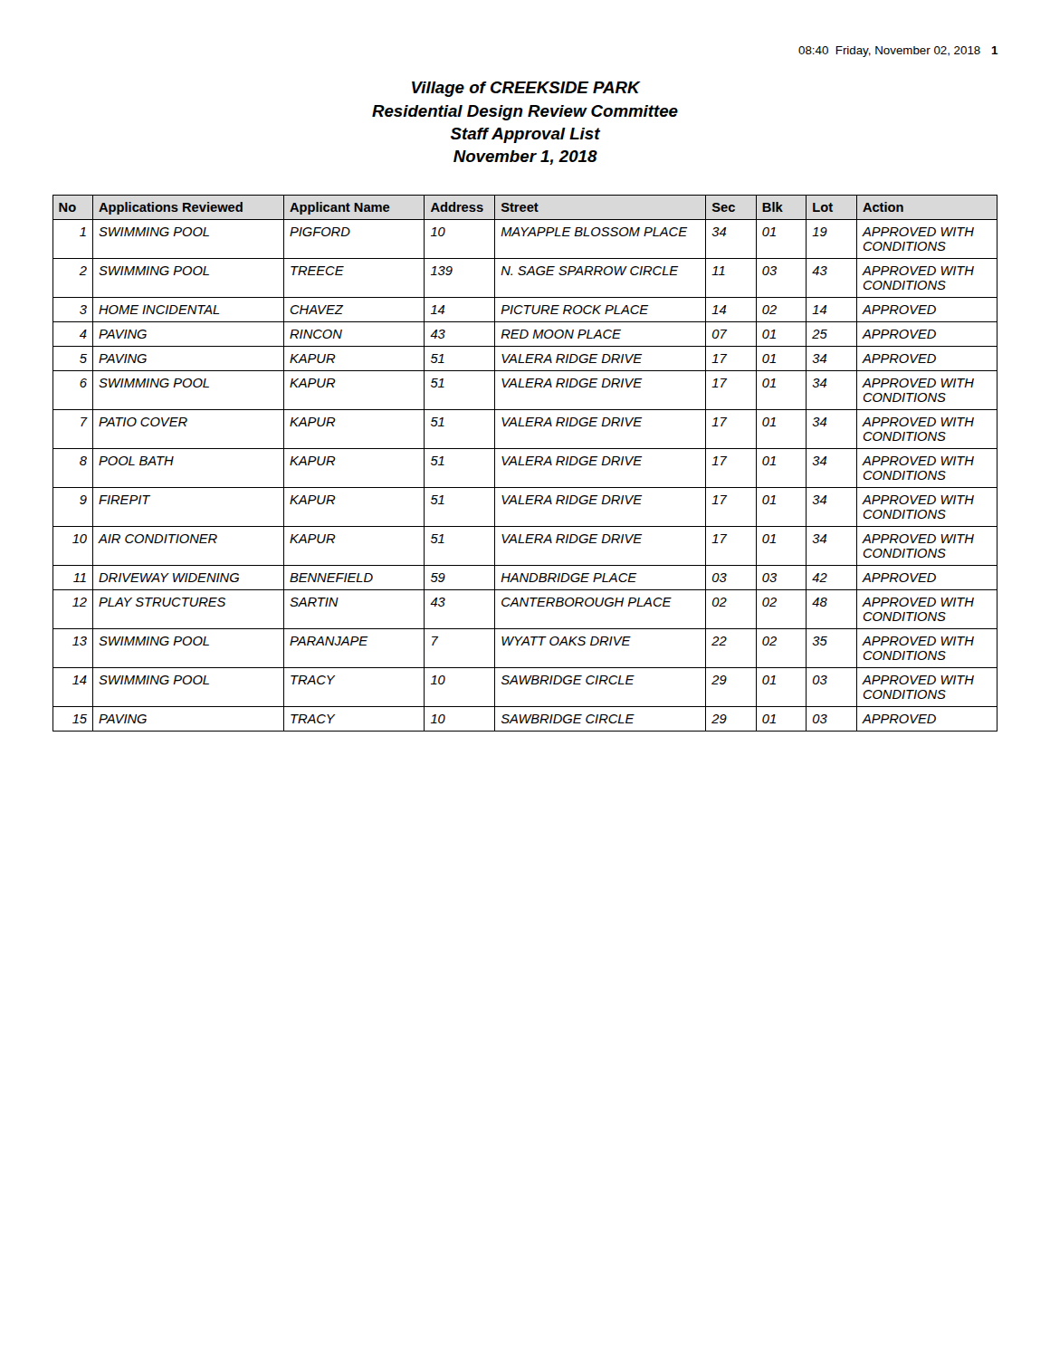08:40 Friday, November 02, 2018 1
Village of CREEKSIDE PARK
Residential Design Review Committee
Staff Approval List
November 1, 2018
Staff Approval List — November 1, 2018
| No | Applications Reviewed | Applicant Name | Address | Street | Sec | Blk | Lot | Action |
| --- | --- | --- | --- | --- | --- | --- | --- | --- |
| 1 | SWIMMING POOL | PIGFORD | 10 | MAYAPPLE BLOSSOM PLACE | 34 | 01 | 19 | APPROVED WITH CONDITIONS |
| 2 | SWIMMING POOL | TREECE | 139 | N. SAGE SPARROW CIRCLE | 11 | 03 | 43 | APPROVED WITH CONDITIONS |
| 3 | HOME INCIDENTAL | CHAVEZ | 14 | PICTURE ROCK PLACE | 14 | 02 | 14 | APPROVED |
| 4 | PAVING | RINCON | 43 | RED MOON PLACE | 07 | 01 | 25 | APPROVED |
| 5 | PAVING | KAPUR | 51 | VALERA RIDGE DRIVE | 17 | 01 | 34 | APPROVED |
| 6 | SWIMMING POOL | KAPUR | 51 | VALERA RIDGE DRIVE | 17 | 01 | 34 | APPROVED WITH CONDITIONS |
| 7 | PATIO COVER | KAPUR | 51 | VALERA RIDGE DRIVE | 17 | 01 | 34 | APPROVED WITH CONDITIONS |
| 8 | POOL BATH | KAPUR | 51 | VALERA RIDGE DRIVE | 17 | 01 | 34 | APPROVED WITH CONDITIONS |
| 9 | FIREPIT | KAPUR | 51 | VALERA RIDGE DRIVE | 17 | 01 | 34 | APPROVED WITH CONDITIONS |
| 10 | AIR CONDITIONER | KAPUR | 51 | VALERA RIDGE DRIVE | 17 | 01 | 34 | APPROVED WITH CONDITIONS |
| 11 | DRIVEWAY WIDENING | BENNEFIELD | 59 | HANDBRIDGE PLACE | 03 | 03 | 42 | APPROVED |
| 12 | PLAY STRUCTURES | SARTIN | 43 | CANTERBOROUGH PLACE | 02 | 02 | 48 | APPROVED WITH CONDITIONS |
| 13 | SWIMMING POOL | PARANJAPE | 7 | WYATT OAKS DRIVE | 22 | 02 | 35 | APPROVED WITH CONDITIONS |
| 14 | SWIMMING POOL | TRACY | 10 | SAWBRIDGE CIRCLE | 29 | 01 | 03 | APPROVED WITH CONDITIONS |
| 15 | PAVING | TRACY | 10 | SAWBRIDGE CIRCLE | 29 | 01 | 03 | APPROVED |